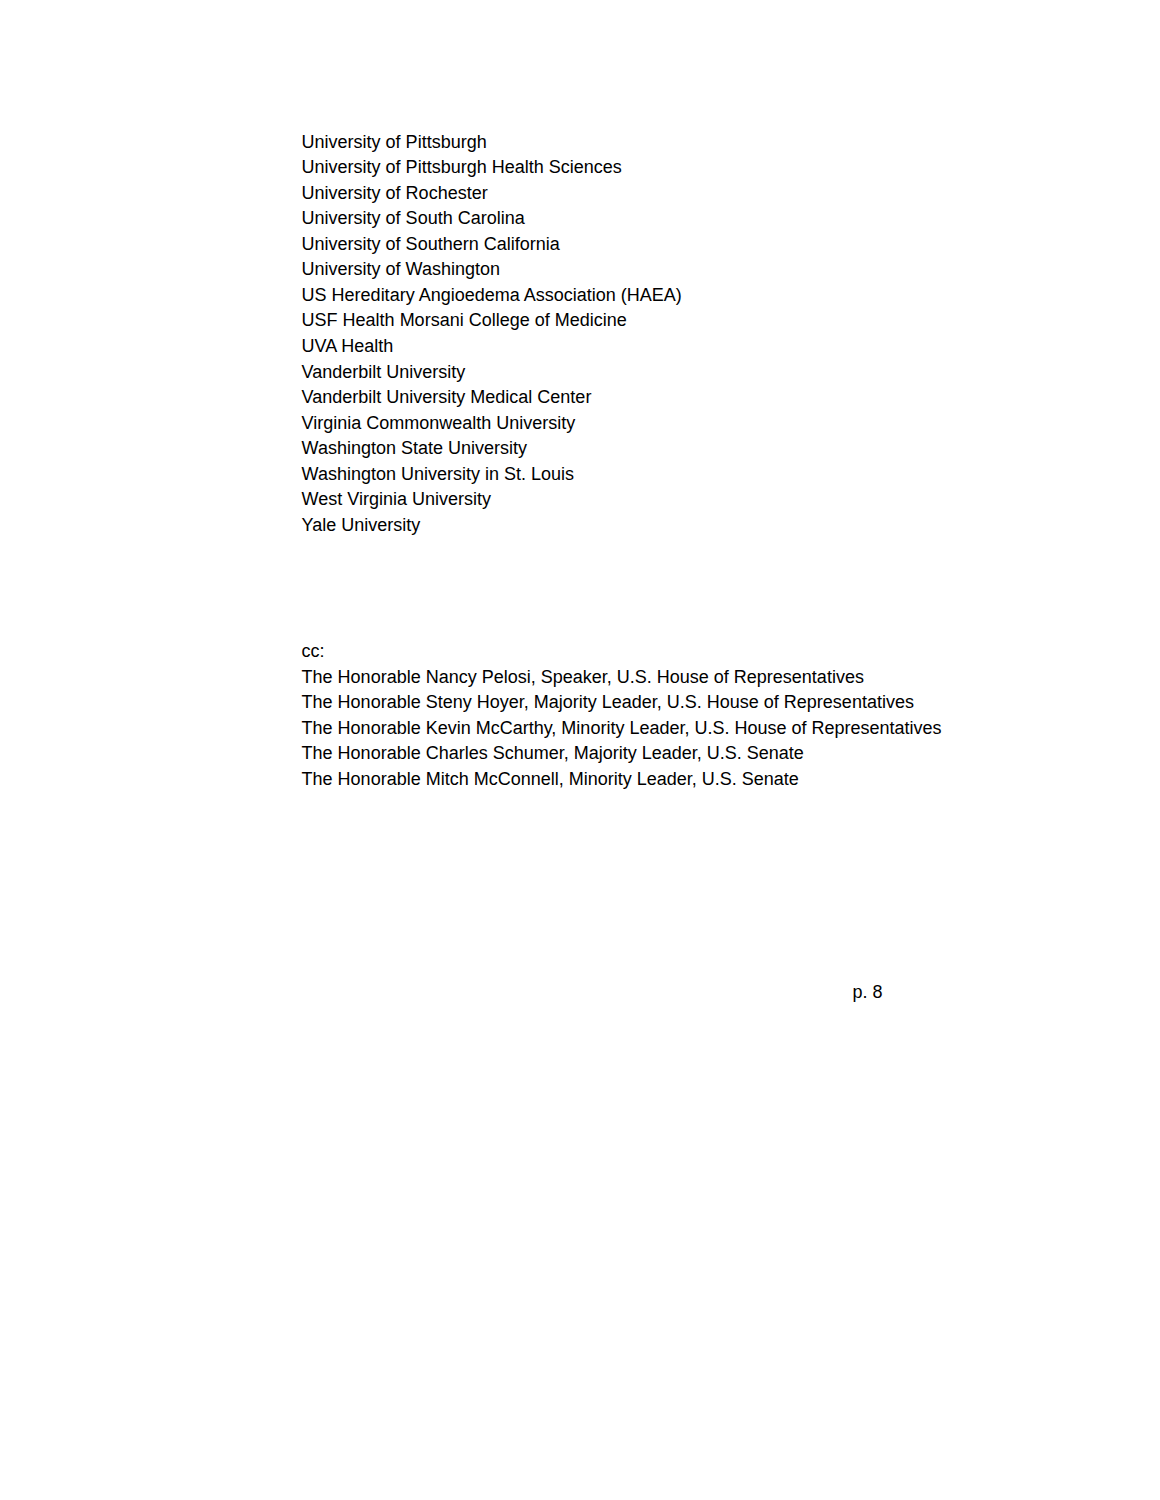University of Pittsburgh
University of Pittsburgh Health Sciences
University of Rochester
University of South Carolina
University of Southern California
University of Washington
US Hereditary Angioedema Association (HAEA)
USF Health Morsani College of Medicine
UVA Health
Vanderbilt University
Vanderbilt University Medical Center
Virginia Commonwealth University
Washington State University
Washington University in St. Louis
West Virginia University
Yale University
cc:
The Honorable Nancy Pelosi, Speaker, U.S. House of Representatives
The Honorable Steny Hoyer, Majority Leader, U.S. House of Representatives
The Honorable Kevin McCarthy, Minority Leader, U.S. House of Representatives
The Honorable Charles Schumer, Majority Leader, U.S. Senate
The Honorable Mitch McConnell, Minority Leader, U.S. Senate
p. 8